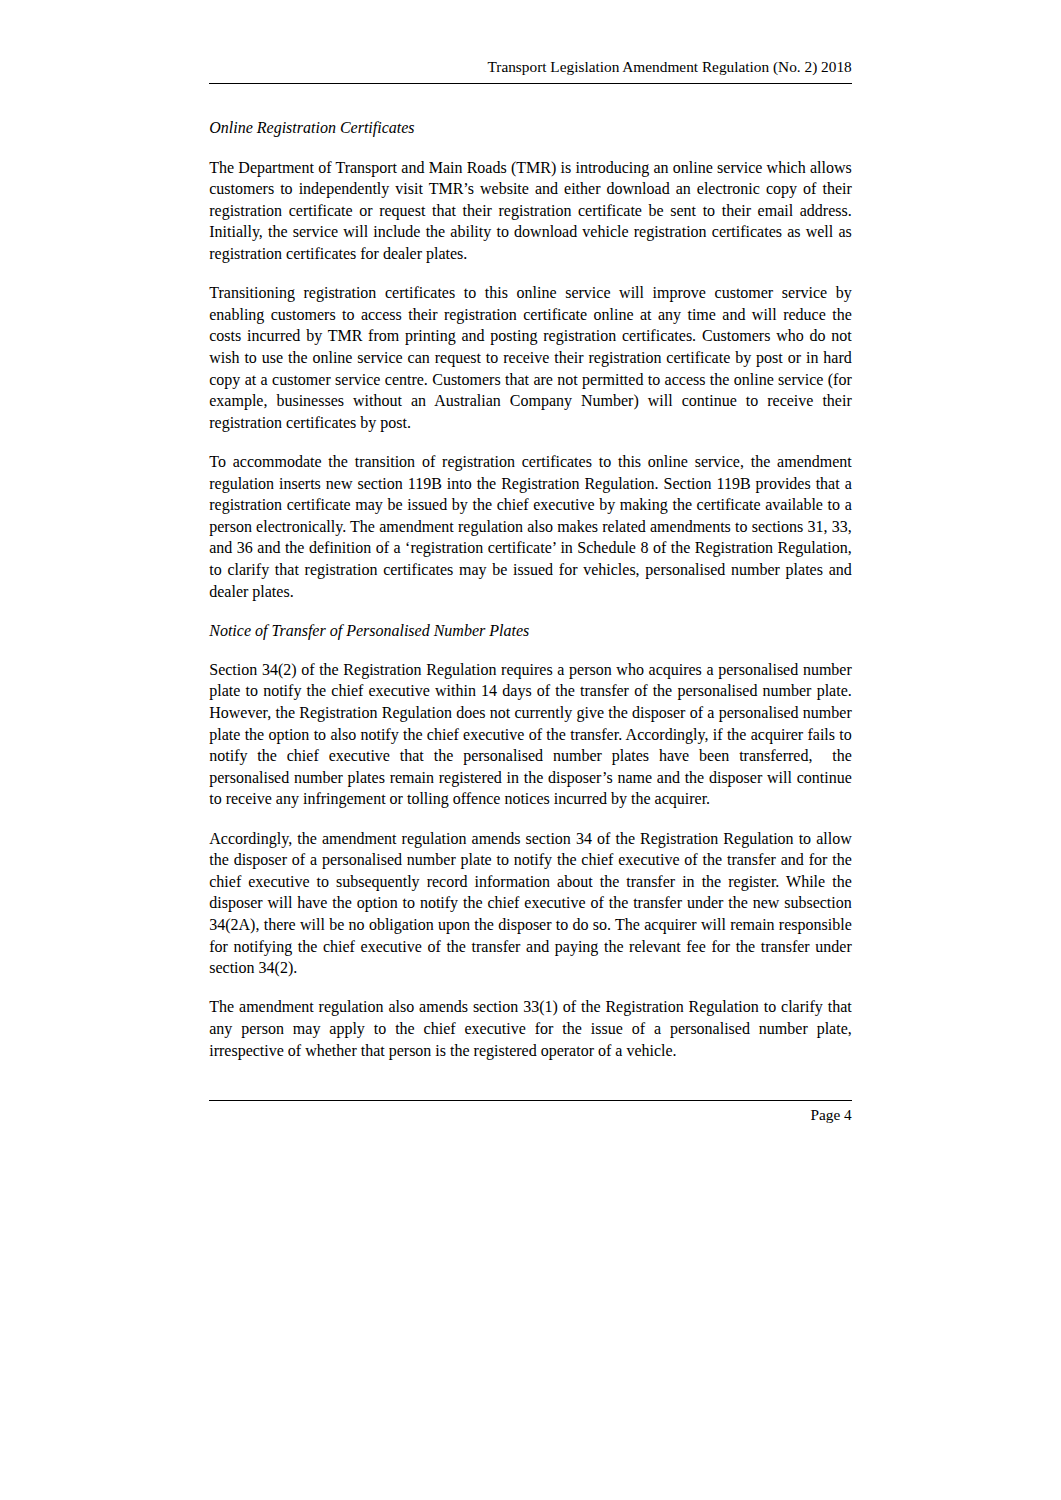Transport Legislation Amendment Regulation (No. 2) 2018
Online Registration Certificates
The Department of Transport and Main Roads (TMR) is introducing an online service which allows customers to independently visit TMR’s website and either download an electronic copy of their registration certificate or request that their registration certificate be sent to their email address. Initially, the service will include the ability to download vehicle registration certificates as well as registration certificates for dealer plates.
Transitioning registration certificates to this online service will improve customer service by enabling customers to access their registration certificate online at any time and will reduce the costs incurred by TMR from printing and posting registration certificates. Customers who do not wish to use the online service can request to receive their registration certificate by post or in hard copy at a customer service centre. Customers that are not permitted to access the online service (for example, businesses without an Australian Company Number) will continue to receive their registration certificates by post.
To accommodate the transition of registration certificates to this online service, the amendment regulation inserts new section 119B into the Registration Regulation. Section 119B provides that a registration certificate may be issued by the chief executive by making the certificate available to a person electronically. The amendment regulation also makes related amendments to sections 31, 33, and 36 and the definition of a ‘registration certificate’ in Schedule 8 of the Registration Regulation, to clarify that registration certificates may be issued for vehicles, personalised number plates and dealer plates.
Notice of Transfer of Personalised Number Plates
Section 34(2) of the Registration Regulation requires a person who acquires a personalised number plate to notify the chief executive within 14 days of the transfer of the personalised number plate. However, the Registration Regulation does not currently give the disposer of a personalised number plate the option to also notify the chief executive of the transfer. Accordingly, if the acquirer fails to notify the chief executive that the personalised number plates have been transferred, the personalised number plates remain registered in the disposer’s name and the disposer will continue to receive any infringement or tolling offence notices incurred by the acquirer.
Accordingly, the amendment regulation amends section 34 of the Registration Regulation to allow the disposer of a personalised number plate to notify the chief executive of the transfer and for the chief executive to subsequently record information about the transfer in the register. While the disposer will have the option to notify the chief executive of the transfer under the new subsection 34(2A), there will be no obligation upon the disposer to do so. The acquirer will remain responsible for notifying the chief executive of the transfer and paying the relevant fee for the transfer under section 34(2).
The amendment regulation also amends section 33(1) of the Registration Regulation to clarify that any person may apply to the chief executive for the issue of a personalised number plate, irrespective of whether that person is the registered operator of a vehicle.
Page 4